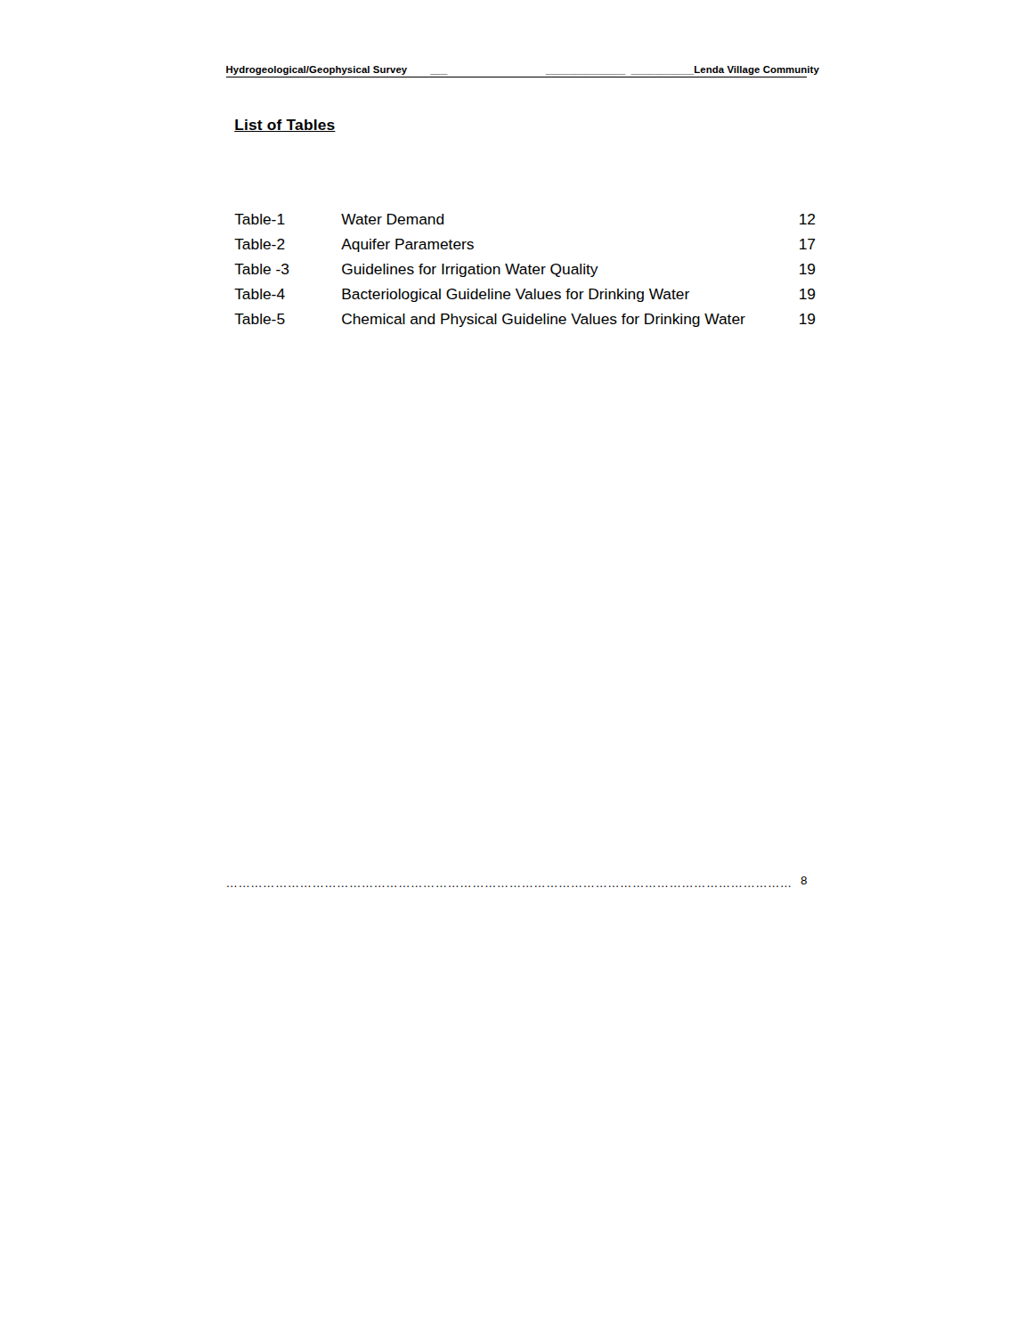Hydrogeological/Geophysical Survey ___ ______________ ___________ Lenda Village Community
List of Tables
| Table-1 | Water Demand | 12 |
| Table-2 | Aquifer Parameters | 17 |
| Table -3 | Guidelines for Irrigation Water Quality | 19 |
| Table-4 | Bacteriological Guideline Values for Drinking Water | 19 |
| Table-5 | Chemical and Physical Guideline Values for Drinking Water | 19 |
………………………………………………………………………………………………………………………………………… 8